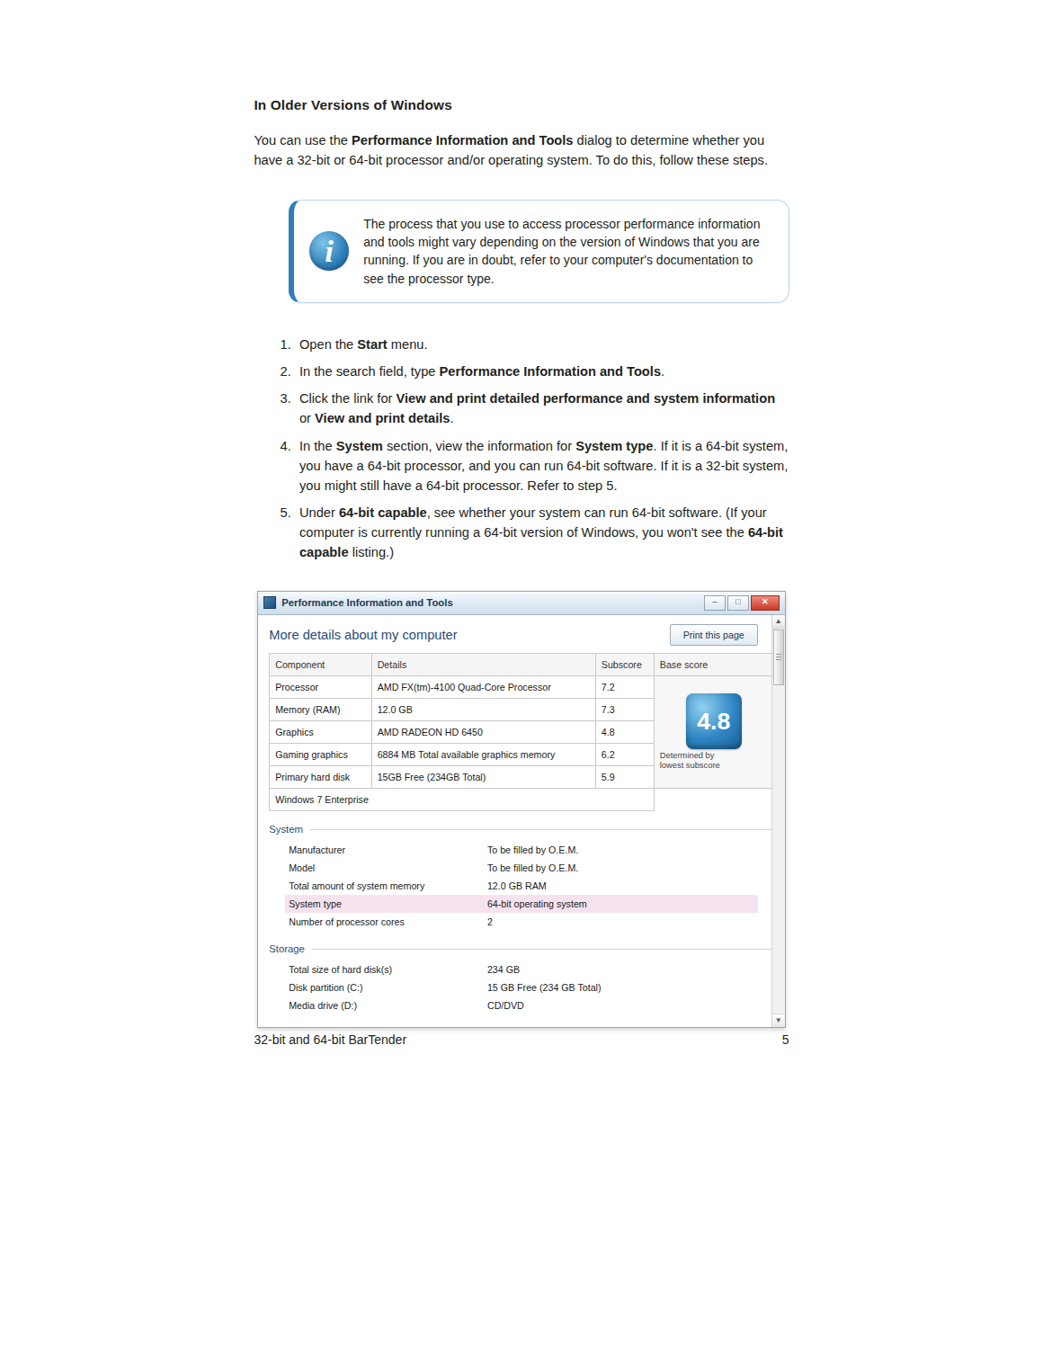In Older Versions of Windows
You can use the Performance Information and Tools dialog to determine whether you have a 32-bit or 64-bit processor and/or operating system. To do this, follow these steps.
i
The process that you use to access processor performance information and tools might vary depending on the version of Windows that you are running. If you are in doubt, refer to your computer's documentation to see the processor type.
Open the Start menu.
In the search field, type Performance Information and Tools.
Click the link for View and print detailed performance and system information or View and print details.
In the System section, view the information for System type. If it is a 64-bit system, you have a 64-bit processor, and you can run 64-bit software. If it is a 32-bit system, you might still have a 64-bit processor. Refer to step 5.
Under 64-bit capable, see whether your system can run 64-bit software. (If your computer is currently running a 64-bit version of Windows, you won't see the 64-bit capable listing.)
Performance Information and Tools
– □ ✕
▲
▼
More details about my computer
Print this page
| Component | Details | Subscore | Base score |
| --- | --- | --- | --- |
| Processor | AMD FX(tm)-4100 Quad-Core Processor | 7.2 | 4.8 Determined by lowest subscore |
| Memory (RAM) | 12.0 GB | 7.3 |
| Graphics | AMD RADEON HD 6450 | 4.8 |
| Gaming graphics | 6884 MB Total available graphics memory | 6.2 |
| Primary hard disk | 15GB Free (234GB Total) | 5.9 |
| Windows 7 Enterprise |
System
| Manufacturer | To be filled by O.E.M. |
| Model | To be filled by O.E.M. |
| Total amount of system memory | 12.0 GB RAM |
| System type | 64-bit operating system |
| Number of processor cores | 2 |
Storage
| Total size of hard disk(s) | 234 GB |
| Disk partition (C:) | 15 GB Free (234 GB Total) |
| Media drive (D:) | CD/DVD |
32-bit and 64-bit BarTender
5